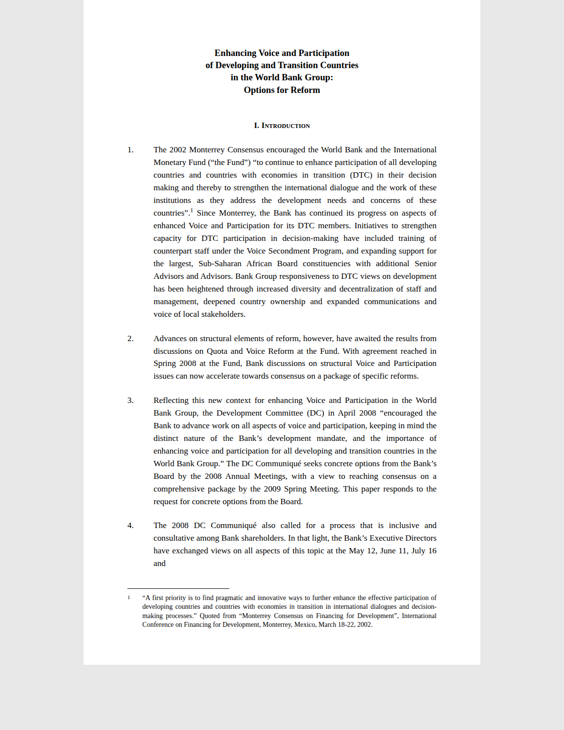Enhancing Voice and Participation
of Developing and Transition Countries
in the World Bank Group:
Options for Reform
I. Introduction
1. The 2002 Monterrey Consensus encouraged the World Bank and the International Monetary Fund (“the Fund”) “to continue to enhance participation of all developing countries and countries with economies in transition (DTC) in their decision making and thereby to strengthen the international dialogue and the work of these institutions as they address the development needs and concerns of these countries”.1 Since Monterrey, the Bank has continued its progress on aspects of enhanced Voice and Participation for its DTC members. Initiatives to strengthen capacity for DTC participation in decision-making have included training of counterpart staff under the Voice Secondment Program, and expanding support for the largest, Sub-Saharan African Board constituencies with additional Senior Advisors and Advisors. Bank Group responsiveness to DTC views on development has been heightened through increased diversity and decentralization of staff and management, deepened country ownership and expanded communications and voice of local stakeholders.
2. Advances on structural elements of reform, however, have awaited the results from discussions on Quota and Voice Reform at the Fund. With agreement reached in Spring 2008 at the Fund, Bank discussions on structural Voice and Participation issues can now accelerate towards consensus on a package of specific reforms.
3. Reflecting this new context for enhancing Voice and Participation in the World Bank Group, the Development Committee (DC) in April 2008 “encouraged the Bank to advance work on all aspects of voice and participation, keeping in mind the distinct nature of the Bank’s development mandate, and the importance of enhancing voice and participation for all developing and transition countries in the World Bank Group.” The DC Communiqué seeks concrete options from the Bank’s Board by the 2008 Annual Meetings, with a view to reaching consensus on a comprehensive package by the 2009 Spring Meeting. This paper responds to the request for concrete options from the Board.
4. The 2008 DC Communiqué also called for a process that is inclusive and consultative among Bank shareholders. In that light, the Bank’s Executive Directors have exchanged views on all aspects of this topic at the May 12, June 11, July 16 and
1
“A first priority is to find pragmatic and innovative ways to further enhance the effective participation of developing countries and countries with economies in transition in international dialogues and decision-making processes.” Quoted from “Monterrey Consensus on Financing for Development”, International Conference on Financing for Development, Monterrey, Mexico, March 18-22, 2002.